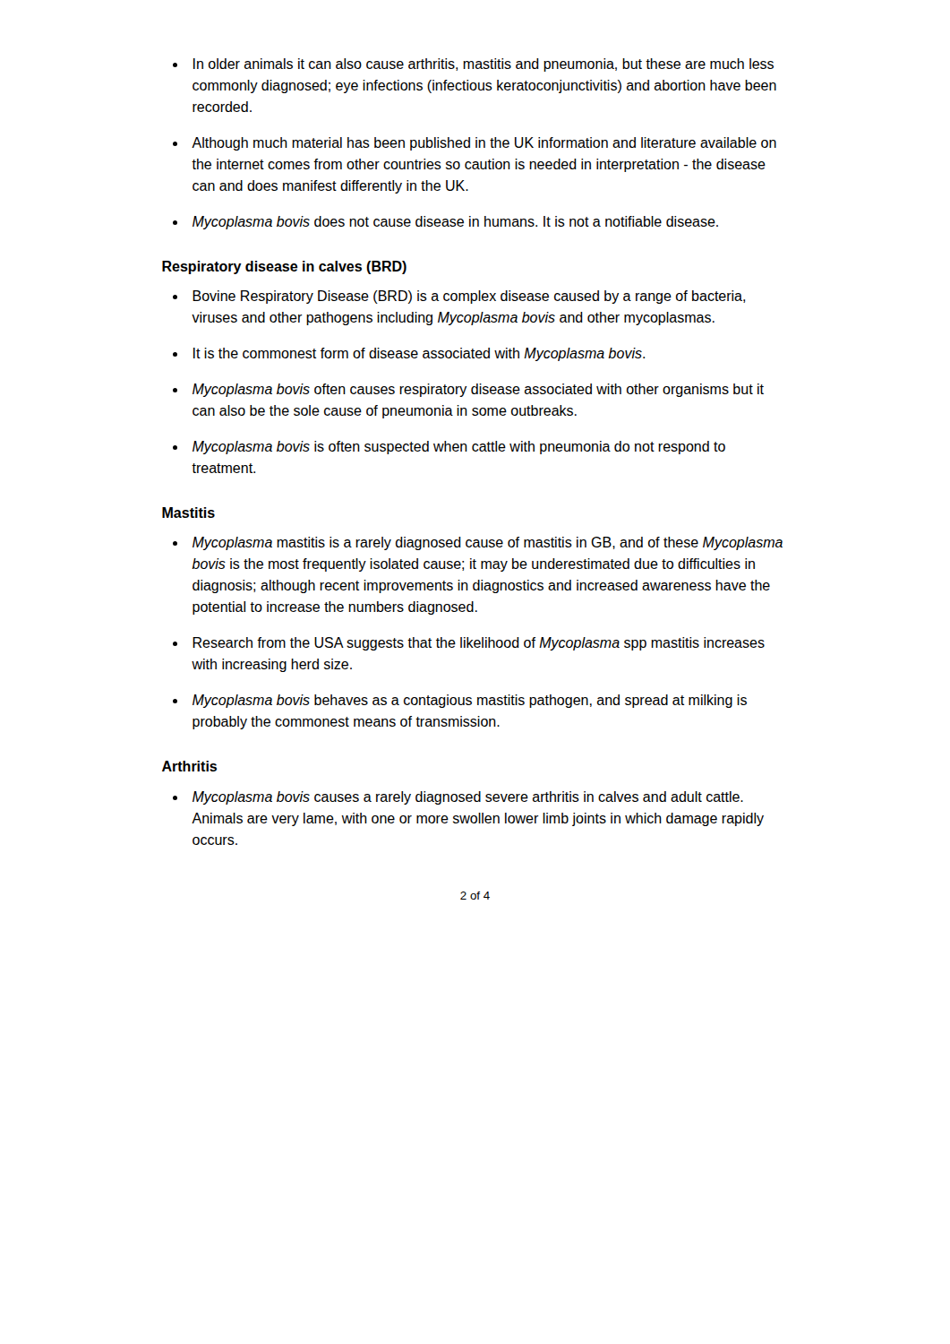In older animals it can also cause arthritis, mastitis and pneumonia, but these are much less commonly diagnosed; eye infections (infectious keratoconjunctivitis) and abortion have been recorded.
Although much material has been published in the UK information and literature available on the internet comes from other countries so caution is needed in interpretation - the disease can and does manifest differently in the UK.
Mycoplasma bovis does not cause disease in humans. It is not a notifiable disease.
Respiratory disease in calves (BRD)
Bovine Respiratory Disease (BRD) is a complex disease caused by a range of bacteria, viruses and other pathogens including Mycoplasma bovis and other mycoplasmas.
It is the commonest form of disease associated with Mycoplasma bovis.
Mycoplasma bovis often causes respiratory disease associated with other organisms but it can also be the sole cause of pneumonia in some outbreaks.
Mycoplasma bovis is often suspected when cattle with pneumonia do not respond to treatment.
Mastitis
Mycoplasma mastitis is a rarely diagnosed cause of mastitis in GB, and of these Mycoplasma bovis is the most frequently isolated cause; it may be underestimated due to difficulties in diagnosis; although recent improvements in diagnostics and increased awareness have the potential to increase the numbers diagnosed.
Research from the USA suggests that the likelihood of Mycoplasma spp mastitis increases with increasing herd size.
Mycoplasma bovis behaves as a contagious mastitis pathogen, and spread at milking is probably the commonest means of transmission.
Arthritis
Mycoplasma bovis causes a rarely diagnosed severe arthritis in calves and adult cattle. Animals are very lame, with one or more swollen lower limb joints in which damage rapidly occurs.
2 of 4